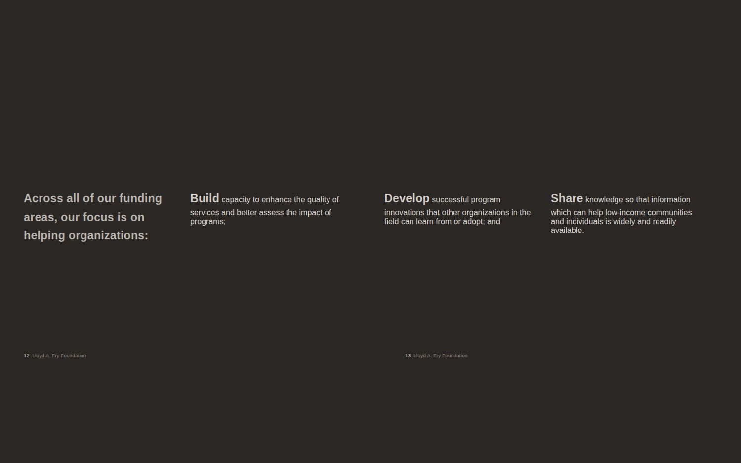Across all of our funding areas, our focus is on helping organizations:
Build
capacity to enhance the quality of services and better assess the impact of programs;
Develop
successful program innovations that other organizations in the field can learn from or adopt; and
Share
knowledge so that information which can help low-income communities and individuals is widely and readily available.
12 Lloyd A. Fry Foundation
13 Lloyd A. Fry Foundation